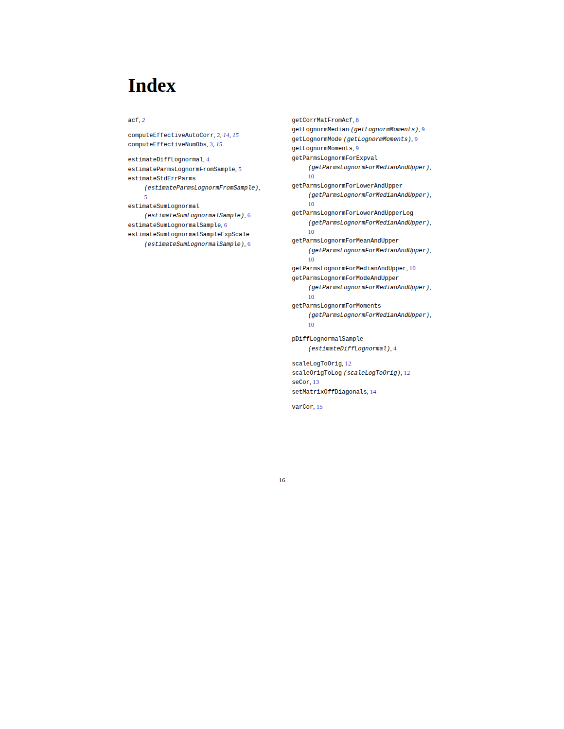Index
acf, 2
computeEffectiveAutoCorr, 2, 14, 15
computeEffectiveNumObs, 3, 15
estimateDiffLognormal, 4
estimateParmsLognormFromSample, 5
estimateStdErrParms (estimateParmsLognormFromSample), 5
estimateSumLognormal (estimateSumLognormalSample), 6
estimateSumLognormalSample, 6
estimateSumLognormalSampleExpScale (estimateSumLognormalSample), 6
getCorrMatFromAcf, 8
getLognormMedian (getLognormMoments), 9
getLognormMode (getLognormMoments), 9
getLognormMoments, 9
getParmsLognormForExpval (getParmsLognormForMedianAndUpper), 10
getParmsLognormForLowerAndUpper (getParmsLognormForMedianAndUpper), 10
getParmsLognormForLowerAndUpperLog (getParmsLognormForMedianAndUpper), 10
getParmsLognormForMeanAndUpper (getParmsLognormForMedianAndUpper), 10
getParmsLognormForMedianAndUpper, 10
getParmsLognormForModeAndUpper (getParmsLognormForMedianAndUpper), 10
getParmsLognormForMoments (getParmsLognormForMedianAndUpper), 10
pDiffLognormalSample (estimateDiffLognormal), 4
scaleLogToOrig, 12
scaleOrigToLog (scaleLogToOrig), 12
seCor, 13
setMatrixOffDiagonals, 14
varCor, 15
16